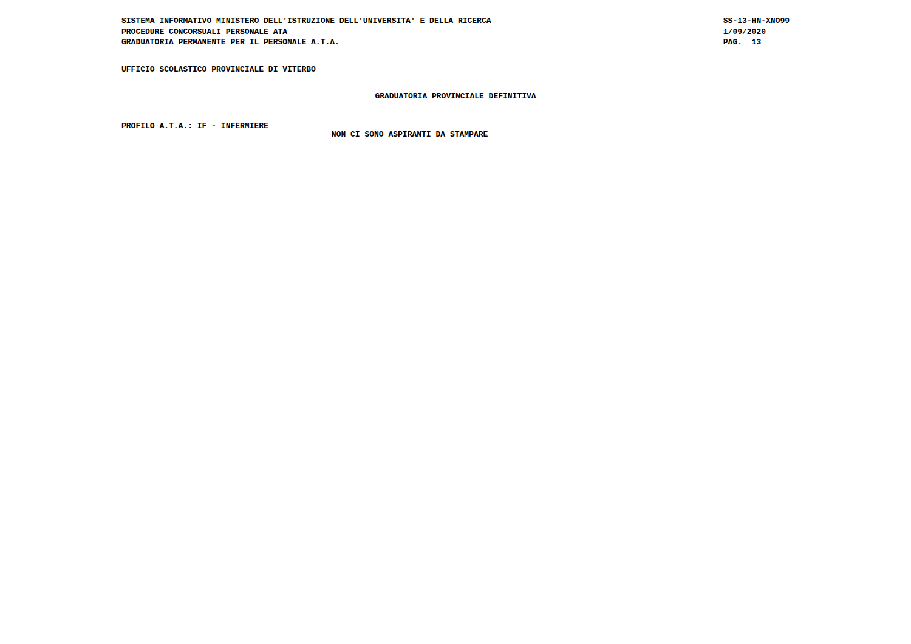SISTEMA INFORMATIVO MINISTERO DELL'ISTRUZIONE DELL'UNIVERSITA' E DELLA RICERCA PROCEDURE CONCORSUALI PERSONALE ATA GRADUATORIA PERMANENTE PER IL PERSONALE A.T.A.
SS-13-HN-XNO99 1/09/2020 PAG. 13
UFFICIO SCOLASTICO PROVINCIALE DI VITERBO
GRADUATORIA PROVINCIALE DEFINITIVA
PROFILO A.T.A.: IF - INFERMIERE
NON CI SONO ASPIRANTI DA STAMPARE